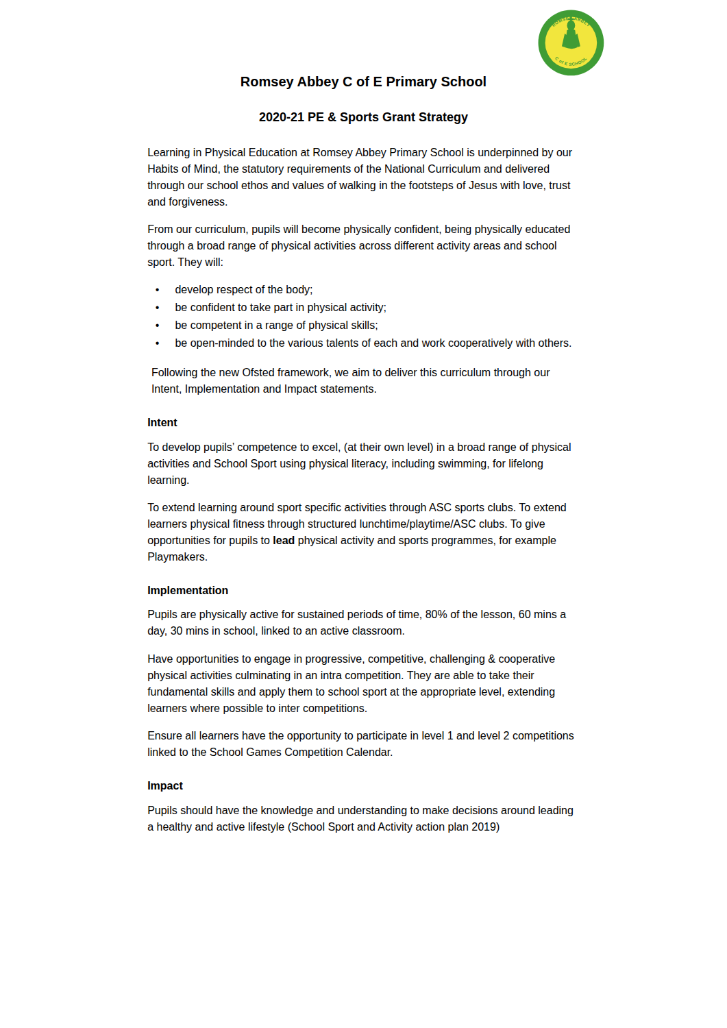Romsey Abbey C of E Primary School crest ROMSEY ABBEY C of E SCHOOL
Romsey Abbey C of E Primary School
2020-21 PE & Sports Grant Strategy
Learning in Physical Education at Romsey Abbey Primary School is underpinned by our Habits of Mind, the statutory requirements of the National Curriculum and delivered through our school ethos and values of walking in the footsteps of Jesus with love, trust and forgiveness.
From our curriculum, pupils will become physically confident, being physically educated through a broad range of physical activities across different activity areas and school sport. They will:
develop respect of the body;
be confident to take part in physical activity;
be competent in a range of physical skills;
be open-minded to the various talents of each and work cooperatively with others.
Following the new Ofsted framework, we aim to deliver this curriculum through our Intent, Implementation and Impact statements.
Intent
To develop pupils’ competence to excel, (at their own level) in a broad range of physical activities and School Sport using physical literacy, including swimming, for lifelong learning.
To extend learning around sport specific activities through ASC sports clubs. To extend learners physical fitness through structured lunchtime/playtime/ASC clubs. To give opportunities for pupils to lead physical activity and sports programmes, for example Playmakers.
Implementation
Pupils are physically active for sustained periods of time, 80% of the lesson, 60 mins a day, 30 mins in school, linked to an active classroom.
Have opportunities to engage in progressive, competitive, challenging & cooperative physical activities culminating in an intra competition. They are able to take their fundamental skills and apply them to school sport at the appropriate level, extending learners where possible to inter competitions.
Ensure all learners have the opportunity to participate in level 1 and level 2 competitions linked to the School Games Competition Calendar.
Impact
Pupils should have the knowledge and understanding to make decisions around leading a healthy and active lifestyle (School Sport and Activity action plan 2019)